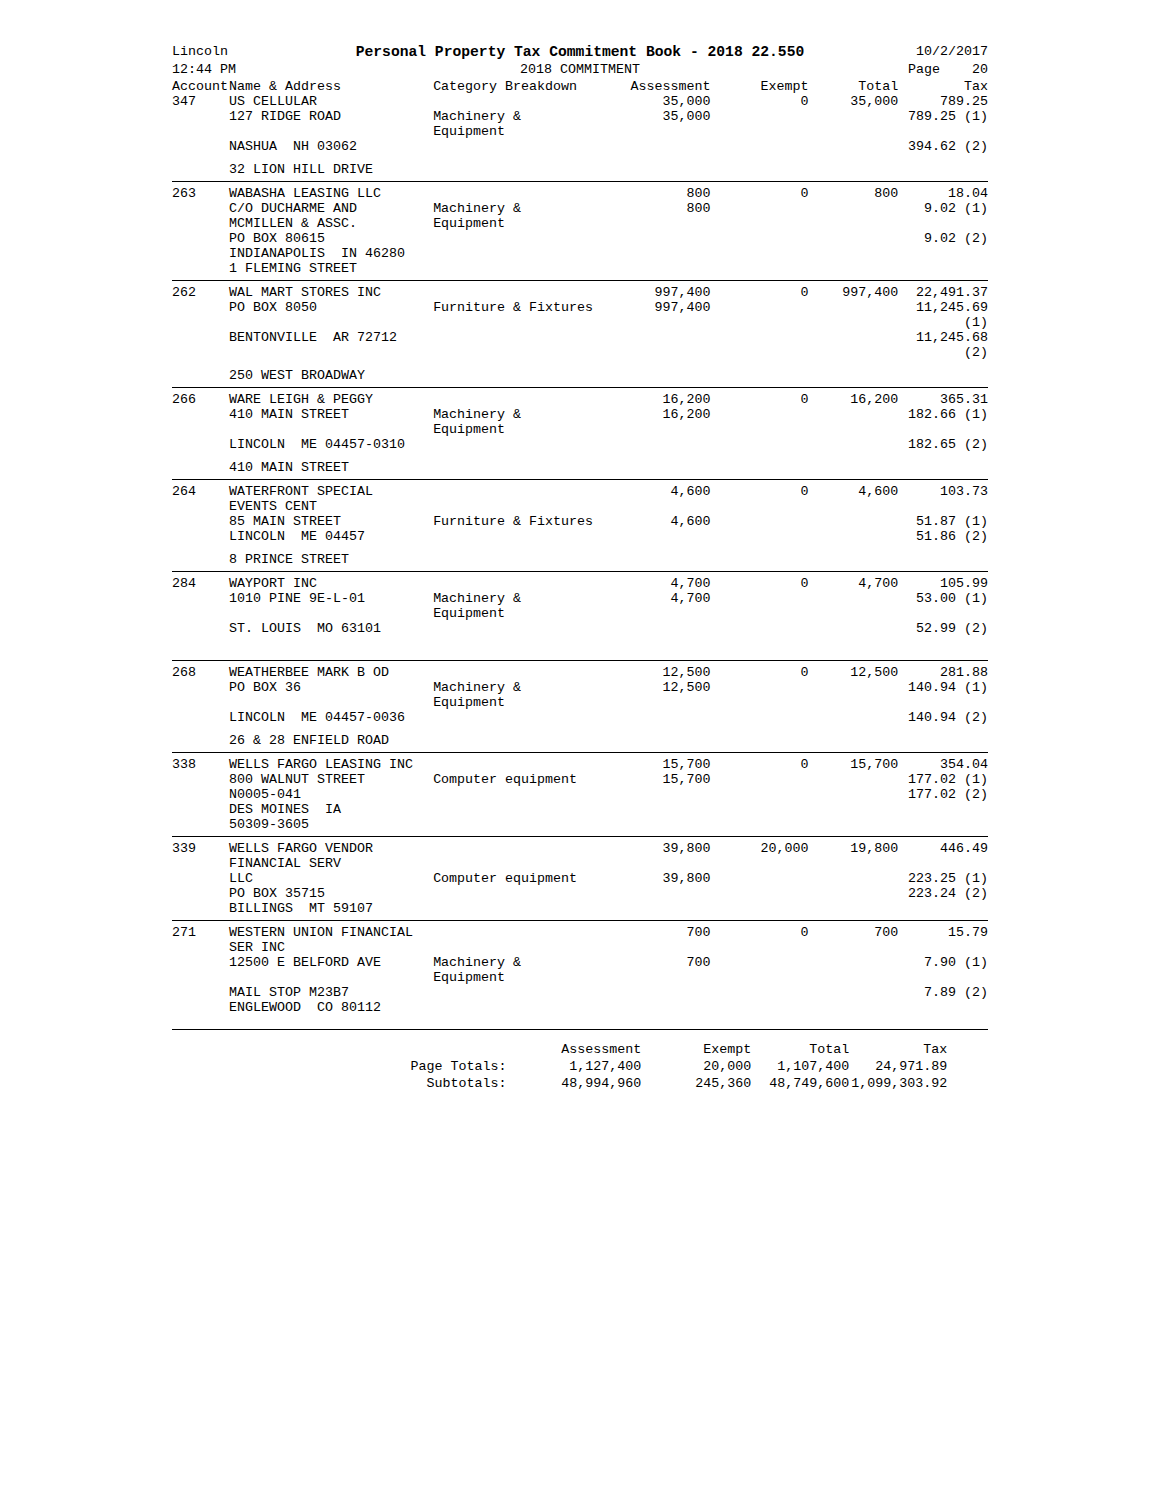| Lincoln | Personal Property Tax Commitment Book - 2018 22.550 | 10/2/2017 |
| 12:44 PM | 2018 COMMITMENT | Page 20 |
| Account | Name & Address | Category Breakdown | Assessment | Exempt | Total | Tax |
| 347 | US CELLULAR | | 35,000 | 0 | 35,000 | 789.25 |
| | 127 RIDGE ROAD | Machinery & Equipment | 35,000 | | | 789.25 (1) |
| | NASHUA NH 03062 | | | | | 394.62 (2) |
| | 32 LION HILL DRIVE | | | | | |
| 263 | WABASHA LEASING LLC | | 800 | 0 | 800 | 18.04 |
| | C/O DUCHARME AND MCMILLEN & ASSC. | Machinery & Equipment | 800 | | | 9.02 (1) |
| | PO BOX 80615 | | | | | 9.02 (2) |
| | INDIANAPOLIS IN 46280 | | | | | |
| | 1 FLEMING STREET | | | | | |
| 262 | WAL MART STORES INC | | 997,400 | 0 | 997,400 | 22,491.37 |
| | PO BOX 8050 | Furniture & Fixtures | 997,400 | | | 11,245.69 (1) |
| | BENTONVILLE AR 72712 | | | | | 11,245.68 (2) |
| | 250 WEST BROADWAY | | | | | |
| 266 | WARE LEIGH & PEGGY | | 16,200 | 0 | 16,200 | 365.31 |
| | 410 MAIN STREET | Machinery & Equipment | 16,200 | | | 182.66 (1) |
| | LINCOLN ME 04457-0310 | | | | | 182.65 (2) |
| | 410 MAIN STREET | | | | | |
| 264 | WATERFRONT SPECIAL EVENTS CENT | | 4,600 | 0 | 4,600 | 103.73 |
| | 85 MAIN STREET | Furniture & Fixtures | 4,600 | | | 51.87 (1) |
| | LINCOLN ME 04457 | | | | | 51.86 (2) |
| | 8 PRINCE STREET | | | | | |
| 284 | WAYPORT INC | | 4,700 | 0 | 4,700 | 105.99 |
| | 1010 PINE 9E-L-01 | Machinery & Equipment | 4,700 | | | 53.00 (1) |
| | ST. LOUIS MO 63101 | | | | | 52.99 (2) |
| 268 | WEATHERBEE MARK B OD | | 12,500 | 0 | 12,500 | 281.88 |
| | PO BOX 36 | Machinery & Equipment | 12,500 | | | 140.94 (1) |
| | LINCOLN ME 04457-0036 | | | | | 140.94 (2) |
| | 26 & 28 ENFIELD ROAD | | | | | |
| 338 | WELLS FARGO LEASING INC | | 15,700 | 0 | 15,700 | 354.04 |
| | 800 WALNUT STREET | Computer equipment | 15,700 | | | 177.02 (1) |
| | N0005-041 | | | | | 177.02 (2) |
| | DES MOINES IA 50309-3605 | | | | | |
| 339 | WELLS FARGO VENDOR FINANCIAL SERV | | 39,800 | 20,000 | 19,800 | 446.49 |
| | LLC | Computer equipment | 39,800 | | | 223.25 (1) |
| | PO BOX 35715 | | | | | 223.24 (2) |
| | BILLINGS MT 59107 | | | | | |
| 271 | WESTERN UNION FINANCIAL SER INC | | 700 | 0 | 700 | 15.79 |
| | 12500 E BELFORD AVE | Machinery & Equipment | 700 | | | 7.90 (1) |
| | MAIL STOP M23B7 | | | | | 7.89 (2) |
| | ENGLEWOOD CO 80112 | | | | | |
| | Assessment | Exempt | Total | Tax |
| Page Totals: | 1,127,400 | 20,000 | 1,107,400 | 24,971.89 |
| Subtotals: | 48,994,960 | 245,360 | 48,749,600 | 1,099,303.92 |